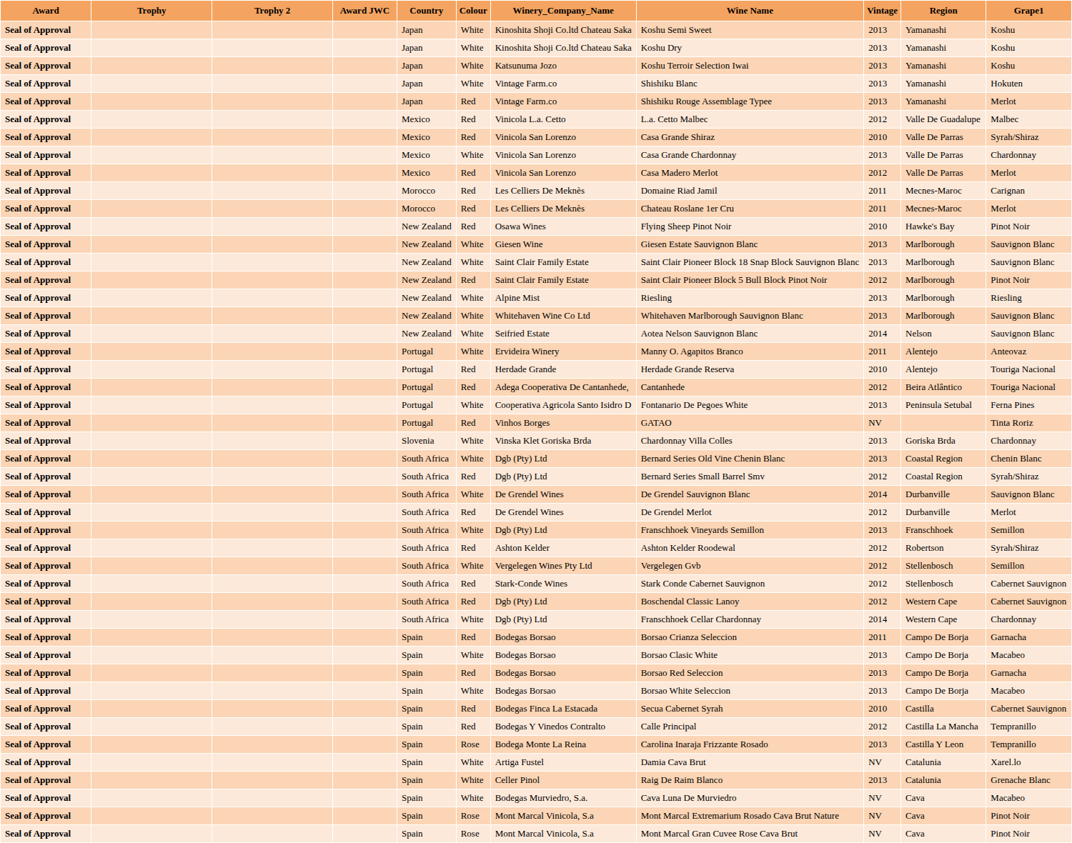| Award | Trophy | Trophy 2 | Award JWC | Country | Colour | Winery_Company_Name | Wine Name | Vintage | Region | Grape1 |
| --- | --- | --- | --- | --- | --- | --- | --- | --- | --- | --- |
| Seal of Approval | | | | Japan | White | Kinoshita Shoji Co.ltd Chateau Saka | Koshu Semi Sweet | 2013 | Yamanashi | Koshu |
| Seal of Approval | | | | Japan | White | Kinoshita Shoji Co.ltd Chateau Saka | Koshu Dry | 2013 | Yamanashi | Koshu |
| Seal of Approval | | | | Japan | White | Katsunuma Jozo | Koshu Terroir Selection Iwai | 2013 | Yamanashi | Koshu |
| Seal of Approval | | | | Japan | White | Vintage Farm.co | Shishiku Blanc | 2013 | Yamanashi | Hokuten |
| Seal of Approval | | | | Japan | Red | Vintage Farm.co | Shishiku Rouge Assemblage Typee | 2013 | Yamanashi | Merlot |
| Seal of Approval | | | | Mexico | Red | Vinicola L.a. Cetto | L.a. Cetto Malbec | 2012 | Valle De Guadalupe | Malbec |
| Seal of Approval | | | | Mexico | Red | Vinicola San Lorenzo | Casa Grande Shiraz | 2010 | Valle De Parras | Syrah/Shiraz |
| Seal of Approval | | | | Mexico | White | Vinicola San Lorenzo | Casa Grande Chardonnay | 2013 | Valle De Parras | Chardonnay |
| Seal of Approval | | | | Mexico | Red | Vinicola San Lorenzo | Casa Madero Merlot | 2012 | Valle De Parras | Merlot |
| Seal of Approval | | | | Morocco | Red | Les Celliers De Meknès | Domaine Riad Jamil | 2011 | Mecnes-Maroc | Carignan |
| Seal of Approval | | | | Morocco | Red | Les Celliers De Meknès | Chateau Roslane 1er Cru | 2011 | Mecnes-Maroc | Merlot |
| Seal of Approval | | | | New Zealand | Red | Osawa Wines | Flying Sheep Pinot Noir | 2010 | Hawke's Bay | Pinot Noir |
| Seal of Approval | | | | New Zealand | White | Giesen Wine | Giesen Estate Sauvignon Blanc | 2013 | Marlborough | Sauvignon Blanc |
| Seal of Approval | | | | New Zealand | White | Saint Clair Family Estate | Saint Clair Pioneer Block 18 Snap Block Sauvignon Blanc | 2013 | Marlborough | Sauvignon Blanc |
| Seal of Approval | | | | New Zealand | Red | Saint Clair Family Estate | Saint Clair Pioneer Block 5 Bull Block Pinot Noir | 2012 | Marlborough | Pinot Noir |
| Seal of Approval | | | | New Zealand | White | Alpine Mist | Riesling | 2013 | Marlborough | Riesling |
| Seal of Approval | | | | New Zealand | White | Whitehaven Wine Co Ltd | Whitehaven Marlborough Sauvignon Blanc | 2013 | Marlborough | Sauvignon Blanc |
| Seal of Approval | | | | New Zealand | White | Seifried Estate | Aotea Nelson Sauvignon Blanc | 2014 | Nelson | Sauvignon Blanc |
| Seal of Approval | | | | Portugal | White | Ervideira Winery | Manny O. Agapitos Branco | 2011 | Alentejo | Anteovaz |
| Seal of Approval | | | | Portugal | Red | Herdade Grande | Herdade Grande Reserva | 2010 | Alentejo | Touriga Nacional |
| Seal of Approval | | | | Portugal | Red | Adega Cooperativa De Cantanhede, | Cantanhede | 2012 | Beira Atlântico | Touriga Nacional |
| Seal of Approval | | | | Portugal | White | Cooperativa Agricola Santo Isidro D | Fontanario De Pegoes White | 2013 | Peninsula Setubal | Ferna Pines |
| Seal of Approval | | | | Portugal | Red | Vinhos Borges | GATAO | NV | | Tinta Roriz |
| Seal of Approval | | | | Slovenia | White | Vinska Klet Goriska Brda | Chardonnay Villa Colles | 2013 | Goriska Brda | Chardonnay |
| Seal of Approval | | | | South Africa | White | Dgb (Pty) Ltd | Bernard Series Old Vine Chenin Blanc | 2013 | Coastal Region | Chenin Blanc |
| Seal of Approval | | | | South Africa | Red | Dgb (Pty) Ltd | Bernard Series Small Barrel Smv | 2012 | Coastal Region | Syrah/Shiraz |
| Seal of Approval | | | | South Africa | White | De Grendel Wines | De Grendel Sauvignon Blanc | 2014 | Durbanville | Sauvignon Blanc |
| Seal of Approval | | | | South Africa | Red | De Grendel Wines | De Grendel Merlot | 2012 | Durbanville | Merlot |
| Seal of Approval | | | | South Africa | White | Dgb (Pty) Ltd | Franschhoek Vineyards Semillon | 2013 | Franschhoek | Semillon |
| Seal of Approval | | | | South Africa | Red | Ashton Kelder | Ashton Kelder Roodewal | 2012 | Robertson | Syrah/Shiraz |
| Seal of Approval | | | | South Africa | White | Vergelegen Wines Pty Ltd | Vergelegen Gvb | 2012 | Stellenbosch | Semillon |
| Seal of Approval | | | | South Africa | Red | Stark-Conde Wines | Stark Conde Cabernet Sauvignon | 2012 | Stellenbosch | Cabernet Sauvignon |
| Seal of Approval | | | | South Africa | Red | Dgb (Pty) Ltd | Boschendal Classic Lanoy | 2012 | Western Cape | Cabernet Sauvignon |
| Seal of Approval | | | | South Africa | White | Dgb (Pty) Ltd | Franschhoek Cellar Chardonnay | 2014 | Western Cape | Chardonnay |
| Seal of Approval | | | | Spain | Red | Bodegas Borsao | Borsao Crianza Seleccion | 2011 | Campo De Borja | Garnacha |
| Seal of Approval | | | | Spain | White | Bodegas Borsao | Borsao Clasic White | 2013 | Campo De Borja | Macabeo |
| Seal of Approval | | | | Spain | Red | Bodegas Borsao | Borsao Red Seleccion | 2013 | Campo De Borja | Garnacha |
| Seal of Approval | | | | Spain | White | Bodegas Borsao | Borsao White Seleccion | 2013 | Campo De Borja | Macabeo |
| Seal of Approval | | | | Spain | Red | Bodegas Finca La Estacada | Secua Cabernet Syrah | 2010 | Castilla | Cabernet Sauvignon |
| Seal of Approval | | | | Spain | Red | Bodegas Y Vinedos Contralto | Calle Principal | 2012 | Castilla La Mancha | Tempranillo |
| Seal of Approval | | | | Spain | Rose | Bodega Monte La Reina | Carolina Inaraja Frizzante Rosado | 2013 | Castilla Y Leon | Tempranillo |
| Seal of Approval | | | | Spain | White | Artiga Fustel | Damia Cava Brut | NV | Catalunia | Xarel.lo |
| Seal of Approval | | | | Spain | White | Celler Pinol | Raig De Raim Blanco | 2013 | Catalunia | Grenache Blanc |
| Seal of Approval | | | | Spain | White | Bodegas Murviedro, S.a. | Cava Luna De Murviedro | NV | Cava | Macabeo |
| Seal of Approval | | | | Spain | Rose | Mont Marcal Vinicola, S.a | Mont Marcal Extremarium Rosado Cava Brut Nature | NV | Cava | Pinot Noir |
| Seal of Approval | | | | Spain | Rose | Mont Marcal Vinicola, S.a | Mont Marcal Gran Cuvee Rose Cava Brut | NV | Cava | Pinot Noir |